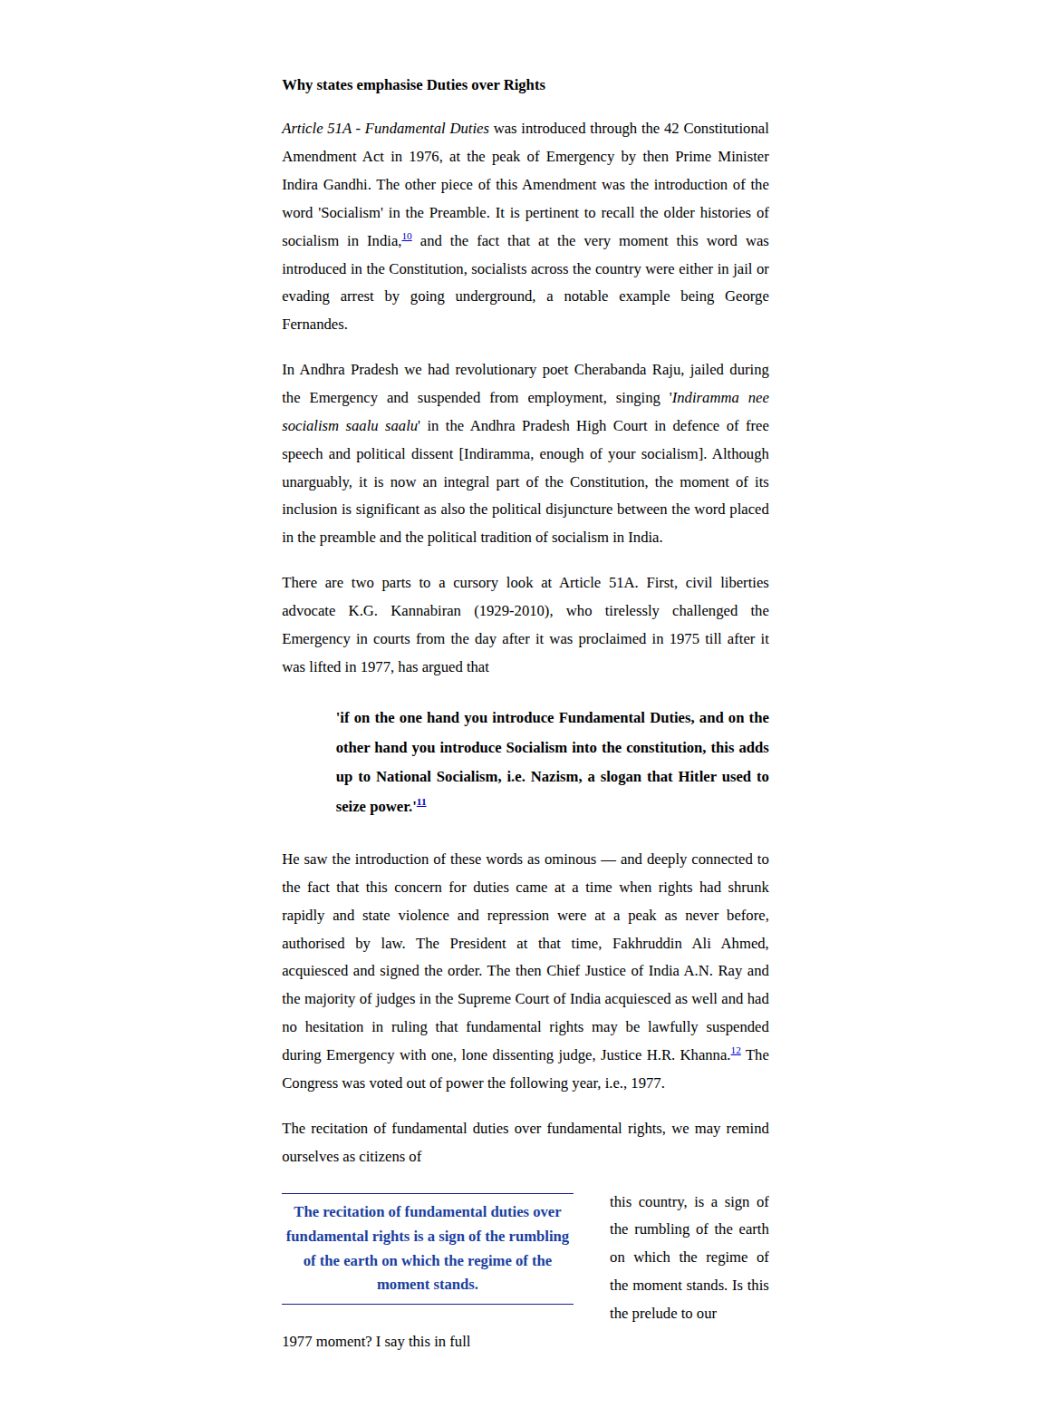Why states emphasise Duties over Rights
Article 51A - Fundamental Duties was introduced through the 42 Constitutional Amendment Act in 1976, at the peak of Emergency by then Prime Minister Indira Gandhi. The other piece of this Amendment was the introduction of the word 'Socialism' in the Preamble. It is pertinent to recall the older histories of socialism in India,10 and the fact that at the very moment this word was introduced in the Constitution, socialists across the country were either in jail or evading arrest by going underground, a notable example being George Fernandes.
In Andhra Pradesh we had revolutionary poet Cherabanda Raju, jailed during the Emergency and suspended from employment, singing 'Indiramma nee socialism saalu saalu' in the Andhra Pradesh High Court in defence of free speech and political dissent [Indiramma, enough of your socialism]. Although unarguably, it is now an integral part of the Constitution, the moment of its inclusion is significant as also the political disjuncture between the word placed in the preamble and the political tradition of socialism in India.
There are two parts to a cursory look at Article 51A. First, civil liberties advocate K.G. Kannabiran (1929-2010), who tirelessly challenged the Emergency in courts from the day after it was proclaimed in 1975 till after it was lifted in 1977, has argued that
'if on the one hand you introduce Fundamental Duties, and on the other hand you introduce Socialism into the constitution, this adds up to National Socialism, i.e. Nazism, a slogan that Hitler used to seize power.'11
He saw the introduction of these words as ominous — and deeply connected to the fact that this concern for duties came at a time when rights had shrunk rapidly and state violence and repression were at a peak as never before, authorised by law. The President at that time, Fakhruddin Ali Ahmed, acquiesced and signed the order. The then Chief Justice of India A.N. Ray and the majority of judges in the Supreme Court of India acquiesced as well and had no hesitation in ruling that fundamental rights may be lawfully suspended during Emergency with one, lone dissenting judge, Justice H.R. Khanna.12 The Congress was voted out of power the following year, i.e., 1977.
The recitation of fundamental duties over fundamental rights, we may remind ourselves as citizens of
The recitation of fundamental duties over fundamental rights is a sign of the rumbling of the earth on which the regime of the moment stands.
this country, is a sign of the rumbling of the earth on which the regime of the moment stands. Is this the prelude to our 1977 moment? I say this in full